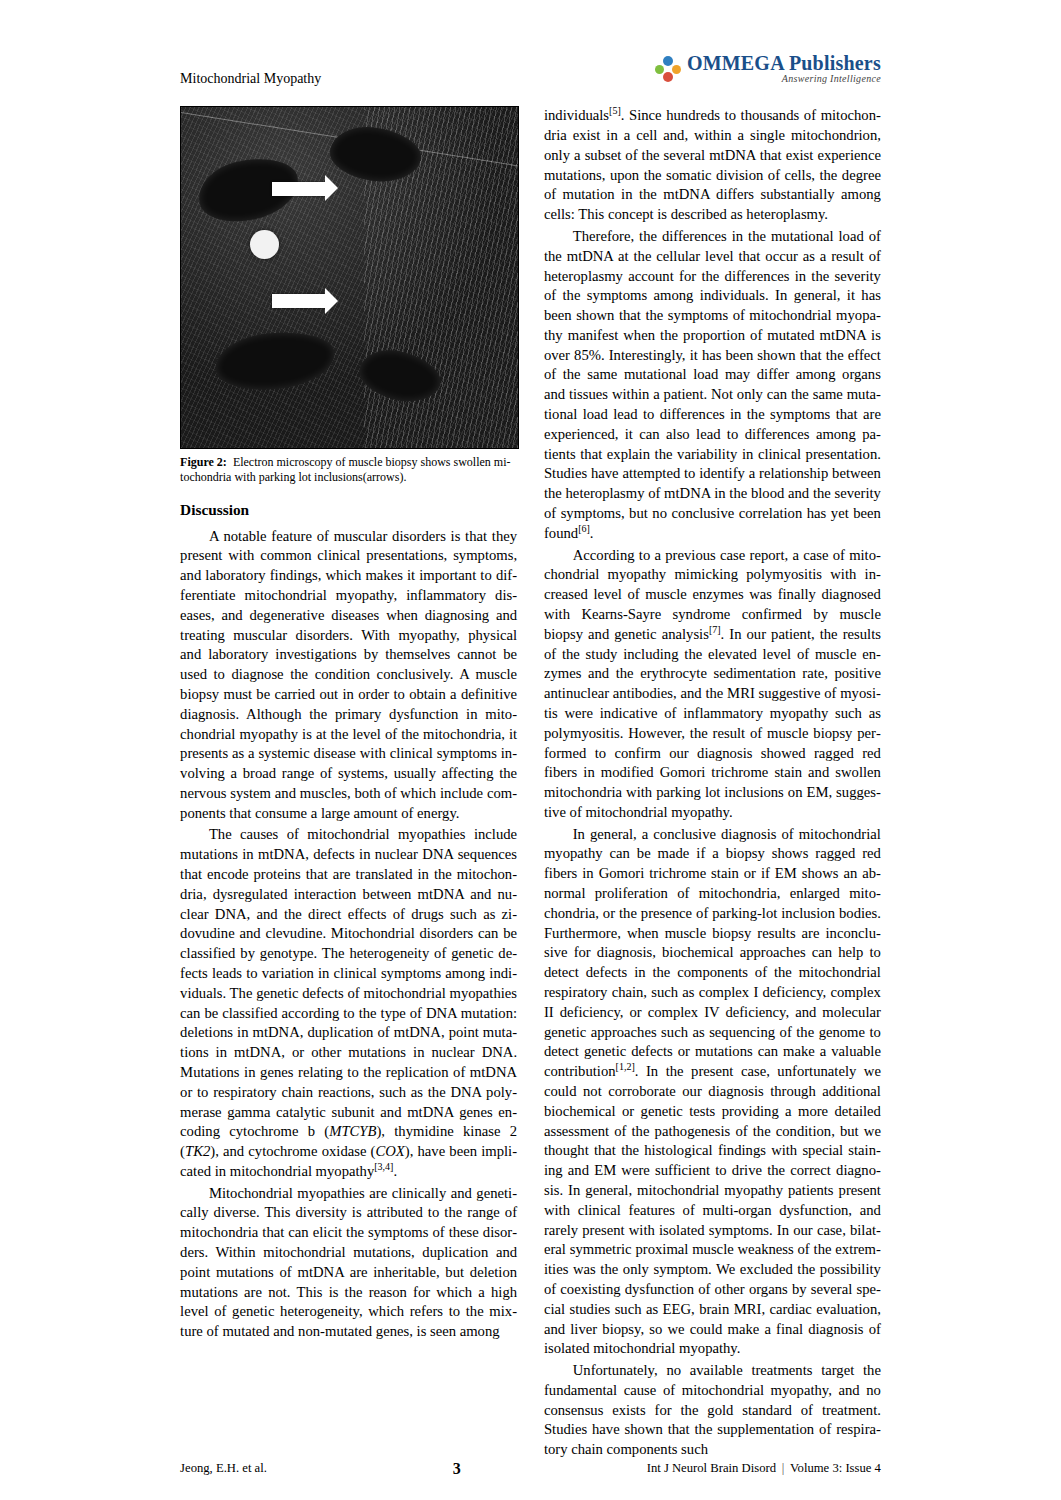Mitochondrial Myopathy
OMMEGA Publishers
Answering Intelligence
Figure 2: Electron microscopy of muscle biopsy shows swollen mitochondria with parking lot inclusions(arrows).
Discussion
A notable feature of muscular disorders is that they present with common clinical presentations, symptoms, and laboratory findings, which makes it important to differentiate mitochondrial myopathy, inflammatory diseases, and degenerative diseases when diagnosing and treating muscular disorders. With myopathy, physical and laboratory investigations by themselves cannot be used to diagnose the condition conclusively. A muscle biopsy must be carried out in order to obtain a definitive diagnosis. Although the primary dysfunction in mitochondrial myopathy is at the level of the mitochondria, it presents as a systemic disease with clinical symptoms involving a broad range of systems, usually affecting the nervous system and muscles, both of which include components that consume a large amount of energy.
The causes of mitochondrial myopathies include mutations in mtDNA, defects in nuclear DNA sequences that encode proteins that are translated in the mitochondria, dysregulated interaction between mtDNA and nuclear DNA, and the direct effects of drugs such as zidovudine and clevudine. Mitochondrial disorders can be classified by genotype. The heterogeneity of genetic defects leads to variation in clinical symptoms among individuals. The genetic defects of mitochondrial myopathies can be classified according to the type of DNA mutation: deletions in mtDNA, duplication of mtDNA, point mutations in mtDNA, or other mutations in nuclear DNA. Mutations in genes relating to the replication of mtDNA or to respiratory chain reactions, such as the DNA polymerase gamma catalytic subunit and mtDNA genes encoding cytochrome b (MTCYB), thymidine kinase 2 (TK2), and cytochrome oxidase (COX), have been implicated in mitochondrial myopathy[3,4].
Mitochondrial myopathies are clinically and genetically diverse. This diversity is attributed to the range of mitochondria that can elicit the symptoms of these disorders. Within mitochondrial mutations, duplication and point mutations of mtDNA are inheritable, but deletion mutations are not. This is the reason for which a high level of genetic heterogeneity, which refers to the mixture of mutated and non-mutated genes, is seen among
individuals[5]. Since hundreds to thousands of mitochondria exist in a cell and, within a single mitochondrion, only a subset of the several mtDNA that exist experience mutations, upon the somatic division of cells, the degree of mutation in the mtDNA differs substantially among cells: This concept is described as heteroplasmy.
Therefore, the differences in the mutational load of the mtDNA at the cellular level that occur as a result of heteroplasmy account for the differences in the severity of the symptoms among individuals. In general, it has been shown that the symptoms of mitochondrial myopathy manifest when the proportion of mutated mtDNA is over 85%. Interestingly, it has been shown that the effect of the same mutational load may differ among organs and tissues within a patient. Not only can the same mutational load lead to differences in the symptoms that are experienced, it can also lead to differences among patients that explain the variability in clinical presentation. Studies have attempted to identify a relationship between the heteroplasmy of mtDNA in the blood and the severity of symptoms, but no conclusive correlation has yet been found[6].
According to a previous case report, a case of mitochondrial myopathy mimicking polymyositis with increased level of muscle enzymes was finally diagnosed with Kearns-Sayre syndrome confirmed by muscle biopsy and genetic analysis[7]. In our patient, the results of the study including the elevated level of muscle enzymes and the erythrocyte sedimentation rate, positive antinuclear antibodies, and the MRI suggestive of myositis were indicative of inflammatory myopathy such as polymyositis. However, the result of muscle biopsy performed to confirm our diagnosis showed ragged red fibers in modified Gomori trichrome stain and swollen mitochondria with parking lot inclusions on EM, suggestive of mitochondrial myopathy.
In general, a conclusive diagnosis of mitochondrial myopathy can be made if a biopsy shows ragged red fibers in Gomori trichrome stain or if EM shows an abnormal proliferation of mitochondria, enlarged mitochondria, or the presence of parking-lot inclusion bodies. Furthermore, when muscle biopsy results are inconclusive for diagnosis, biochemical approaches can help to detect defects in the components of the mitochondrial respiratory chain, such as complex I deficiency, complex II deficiency, or complex IV deficiency, and molecular genetic approaches such as sequencing of the genome to detect genetic defects or mutations can make a valuable contribution[1,2]. In the present case, unfortunately we could not corroborate our diagnosis through additional biochemical or genetic tests providing a more detailed assessment of the pathogenesis of the condition, but we thought that the histological findings with special staining and EM were sufficient to drive the correct diagnosis. In general, mitochondrial myopathy patients present with clinical features of multi-organ dysfunction, and rarely present with isolated symptoms. In our case, bilateral symmetric proximal muscle weakness of the extremities was the only symptom. We excluded the possibility of coexisting dysfunction of other organs by several special studies such as EEG, brain MRI, cardiac evaluation, and liver biopsy, so we could make a final diagnosis of isolated mitochondrial myopathy.
Unfortunately, no available treatments target the fundamental cause of mitochondrial myopathy, and no consensus exists for the gold standard of treatment. Studies have shown that the supplementation of respiratory chain components such
Jeong, E.H. et al.
3
Int J Neurol Brain Disord|Volume 3: Issue 4